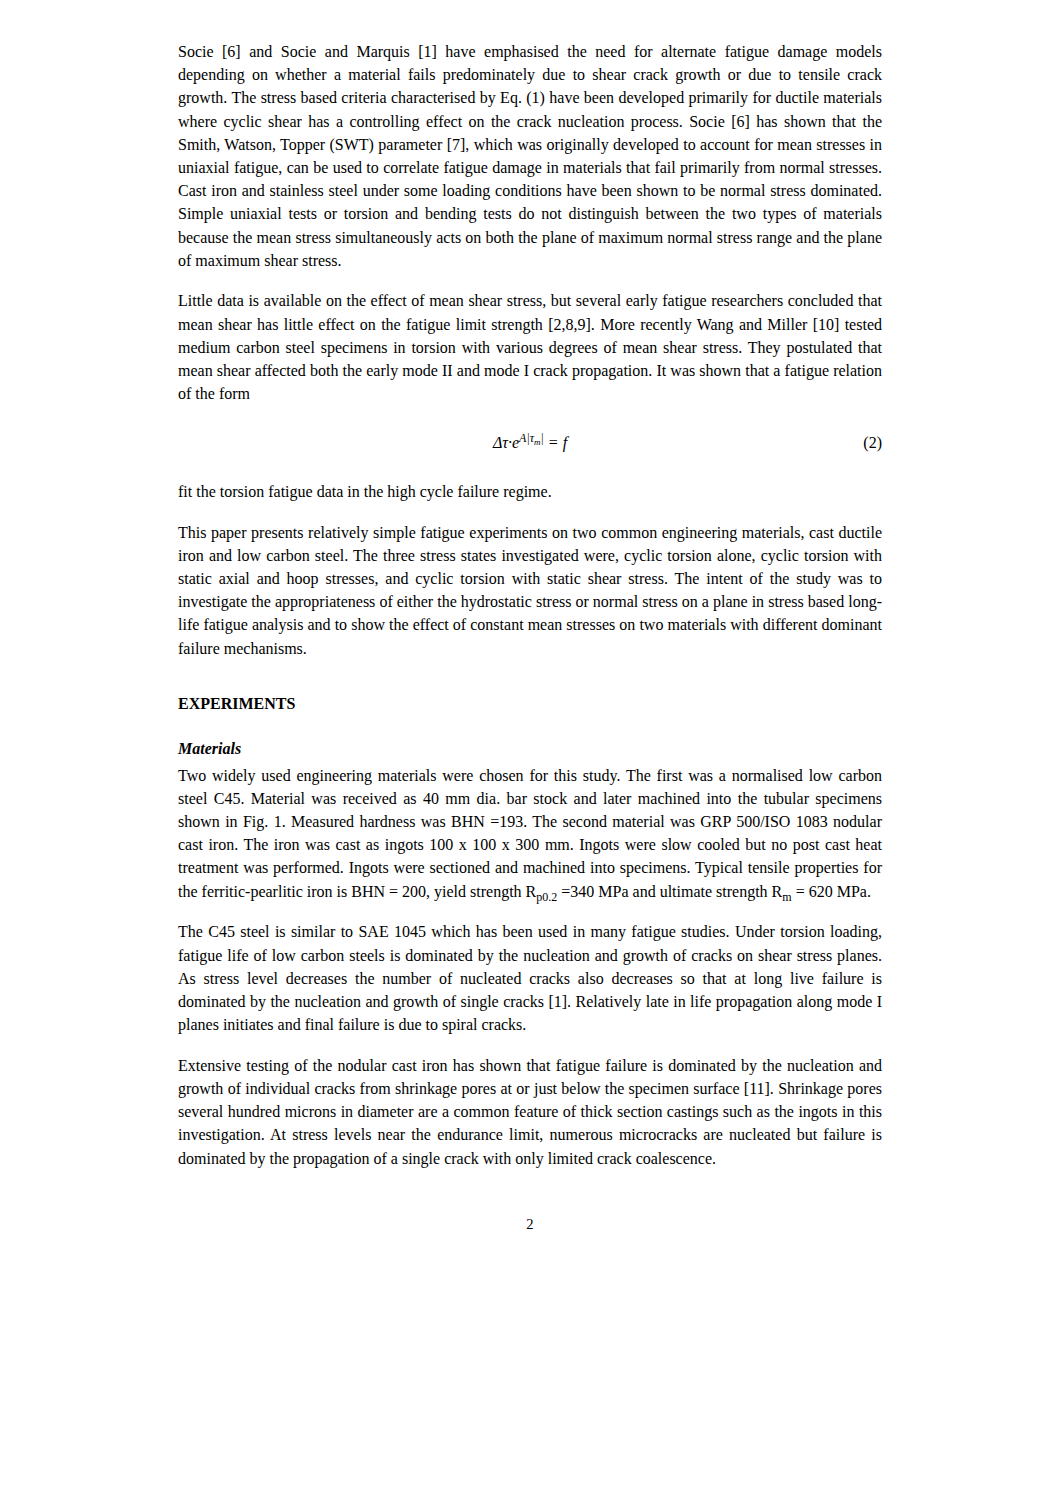Socie [6] and Socie and Marquis [1] have emphasised the need for alternate fatigue damage models depending on whether a material fails predominately due to shear crack growth or due to tensile crack growth. The stress based criteria characterised by Eq. (1) have been developed primarily for ductile materials where cyclic shear has a controlling effect on the crack nucleation process. Socie [6] has shown that the Smith, Watson, Topper (SWT) parameter [7], which was originally developed to account for mean stresses in uniaxial fatigue, can be used to correlate fatigue damage in materials that fail primarily from normal stresses. Cast iron and stainless steel under some loading conditions have been shown to be normal stress dominated. Simple uniaxial tests or torsion and bending tests do not distinguish between the two types of materials because the mean stress simultaneously acts on both the plane of maximum normal stress range and the plane of maximum shear stress.
Little data is available on the effect of mean shear stress, but several early fatigue researchers concluded that mean shear has little effect on the fatigue limit strength [2,8,9]. More recently Wang and Miller [10] tested medium carbon steel specimens in torsion with various degrees of mean shear stress. They postulated that mean shear affected both the early mode II and mode I crack propagation. It was shown that a fatigue relation of the form
Δτ·eA|τm| = f (2)
fit the torsion fatigue data in the high cycle failure regime.
This paper presents relatively simple fatigue experiments on two common engineering materials, cast ductile iron and low carbon steel. The three stress states investigated were, cyclic torsion alone, cyclic torsion with static axial and hoop stresses, and cyclic torsion with static shear stress. The intent of the study was to investigate the appropriateness of either the hydrostatic stress or normal stress on a plane in stress based long-life fatigue analysis and to show the effect of constant mean stresses on two materials with different dominant failure mechanisms.
EXPERIMENTS
Materials
Two widely used engineering materials were chosen for this study. The first was a normalised low carbon steel C45. Material was received as 40 mm dia. bar stock and later machined into the tubular specimens shown in Fig. 1. Measured hardness was BHN =193. The second material was GRP 500/ISO 1083 nodular cast iron. The iron was cast as ingots 100 x 100 x 300 mm. Ingots were slow cooled but no post cast heat treatment was performed. Ingots were sectioned and machined into specimens. Typical tensile properties for the ferritic-pearlitic iron is BHN = 200, yield strength Rp0.2 =340 MPa and ultimate strength Rm = 620 MPa.
The C45 steel is similar to SAE 1045 which has been used in many fatigue studies. Under torsion loading, fatigue life of low carbon steels is dominated by the nucleation and growth of cracks on shear stress planes. As stress level decreases the number of nucleated cracks also decreases so that at long live failure is dominated by the nucleation and growth of single cracks [1]. Relatively late in life propagation along mode I planes initiates and final failure is due to spiral cracks.
Extensive testing of the nodular cast iron has shown that fatigue failure is dominated by the nucleation and growth of individual cracks from shrinkage pores at or just below the specimen surface [11]. Shrinkage pores several hundred microns in diameter are a common feature of thick section castings such as the ingots in this investigation. At stress levels near the endurance limit, numerous microcracks are nucleated but failure is dominated by the propagation of a single crack with only limited crack coalescence.
2